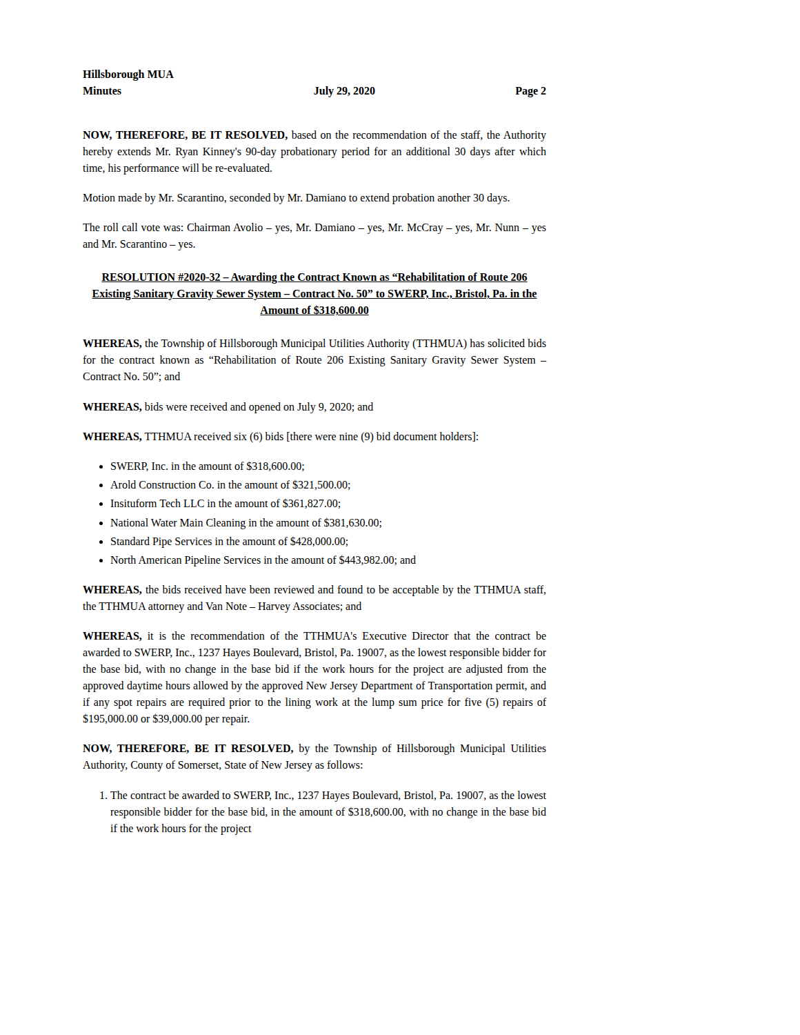Hillsborough MUA
Minutes
July 29, 2020
Page 2
NOW, THEREFORE, BE IT RESOLVED, based on the recommendation of the staff, the Authority hereby extends Mr. Ryan Kinney's 90-day probationary period for an additional 30 days after which time, his performance will be re-evaluated.
Motion made by Mr. Scarantino, seconded by Mr. Damiano to extend probation another 30 days.
The roll call vote was: Chairman Avolio – yes, Mr. Damiano – yes, Mr. McCray – yes, Mr. Nunn – yes and Mr. Scarantino – yes.
RESOLUTION #2020-32 – Awarding the Contract Known as “Rehabilitation of Route 206 Existing Sanitary Gravity Sewer System – Contract No. 50” to SWERP, Inc., Bristol, Pa. in the Amount of $318,600.00
WHEREAS, the Township of Hillsborough Municipal Utilities Authority (TTHMUA) has solicited bids for the contract known as “Rehabilitation of Route 206 Existing Sanitary Gravity Sewer System – Contract No. 50”; and
WHEREAS, bids were received and opened on July 9, 2020; and
WHEREAS, TTHMUA received six (6) bids [there were nine (9) bid document holders]:
SWERP, Inc. in the amount of $318,600.00;
Arold Construction Co. in the amount of $321,500.00;
Insituform Tech LLC in the amount of $361,827.00;
National Water Main Cleaning in the amount of $381,630.00;
Standard Pipe Services in the amount of $428,000.00;
North American Pipeline Services in the amount of $443,982.00; and
WHEREAS, the bids received have been reviewed and found to be acceptable by the TTHMUA staff, the TTHMUA attorney and Van Note – Harvey Associates; and
WHEREAS, it is the recommendation of the TTHMUA's Executive Director that the contract be awarded to SWERP, Inc., 1237 Hayes Boulevard, Bristol, Pa. 19007, as the lowest responsible bidder for the base bid, with no change in the base bid if the work hours for the project are adjusted from the approved daytime hours allowed by the approved New Jersey Department of Transportation permit, and if any spot repairs are required prior to the lining work at the lump sum price for five (5) repairs of $195,000.00 or $39,000.00 per repair.
NOW, THEREFORE, BE IT RESOLVED, by the Township of Hillsborough Municipal Utilities Authority, County of Somerset, State of New Jersey as follows:
The contract be awarded to SWERP, Inc., 1237 Hayes Boulevard, Bristol, Pa. 19007, as the lowest responsible bidder for the base bid, in the amount of $318,600.00, with no change in the base bid if the work hours for the project